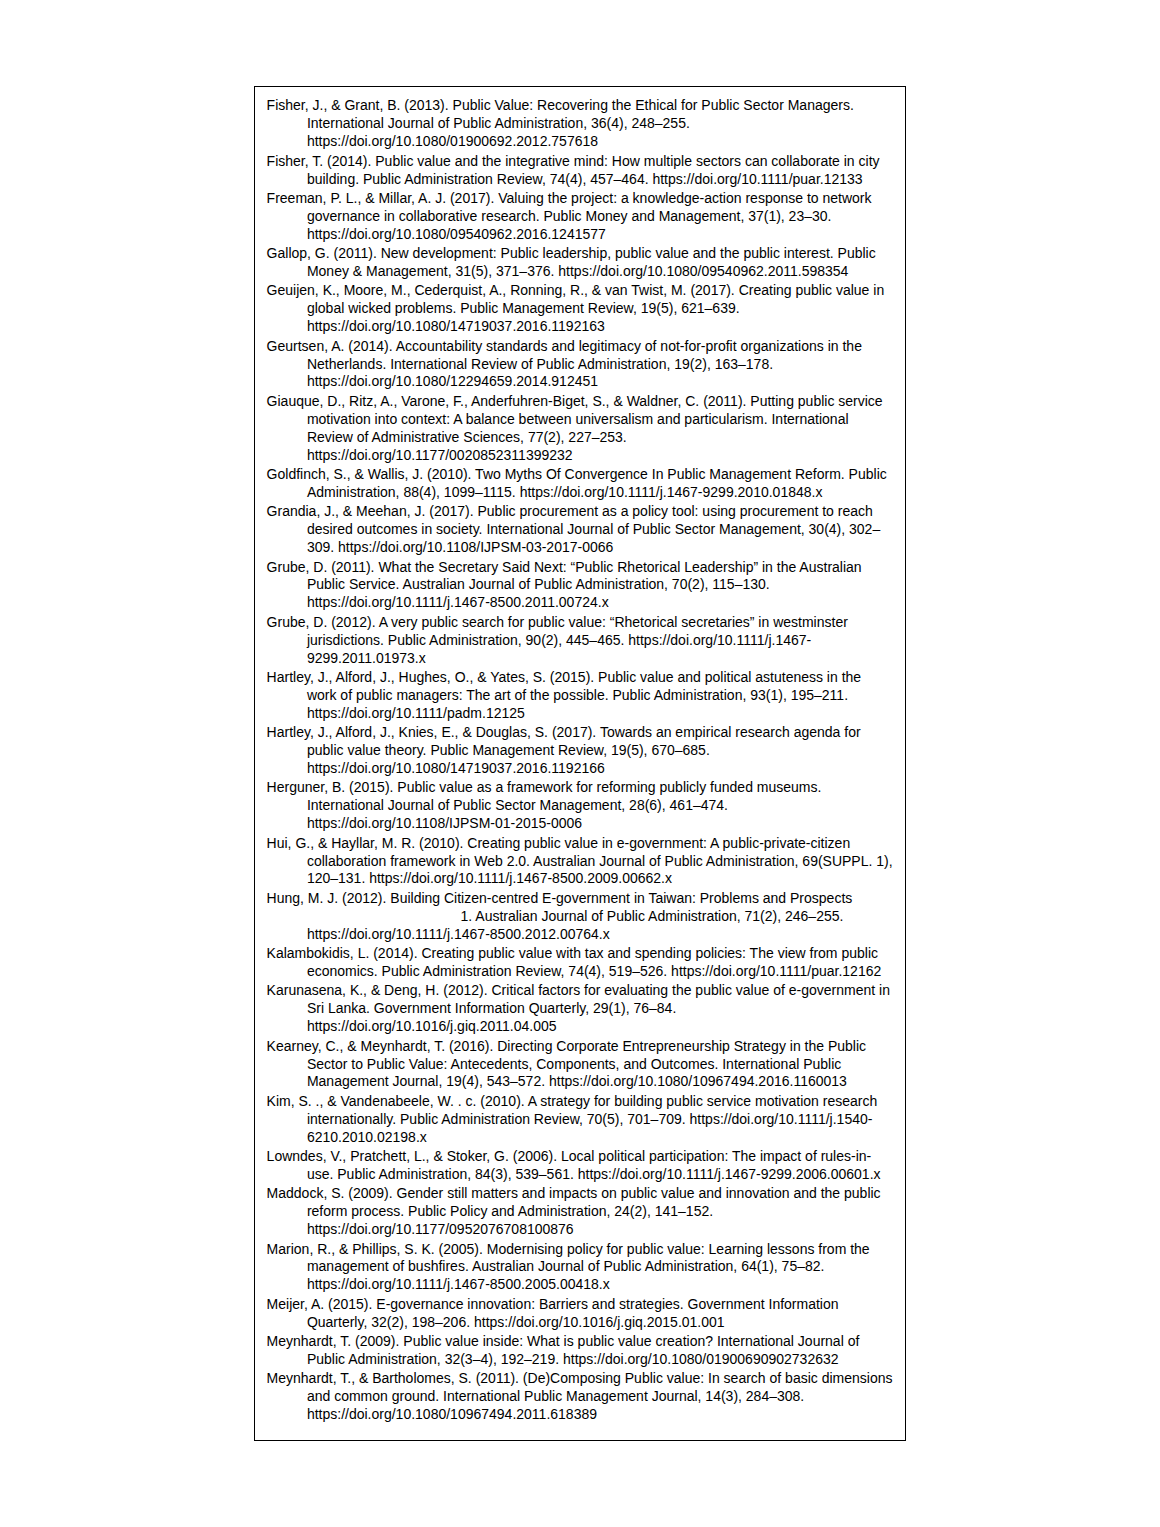Fisher, J., & Grant, B. (2013). Public Value: Recovering the Ethical for Public Sector Managers. International Journal of Public Administration, 36(4), 248–255. https://doi.org/10.1080/01900692.2012.757618
Fisher, T. (2014). Public value and the integrative mind: How multiple sectors can collaborate in city building. Public Administration Review, 74(4), 457–464. https://doi.org/10.1111/puar.12133
Freeman, P. L., & Millar, A. J. (2017). Valuing the project: a knowledge-action response to network governance in collaborative research. Public Money and Management, 37(1), 23–30. https://doi.org/10.1080/09540962.2016.1241577
Gallop, G. (2011). New development: Public leadership, public value and the public interest. Public Money & Management, 31(5), 371–376. https://doi.org/10.1080/09540962.2011.598354
Geuijen, K., Moore, M., Cederquist, A., Ronning, R., & van Twist, M. (2017). Creating public value in global wicked problems. Public Management Review, 19(5), 621–639. https://doi.org/10.1080/14719037.2016.1192163
Geurtsen, A. (2014). Accountability standards and legitimacy of not-for-profit organizations in the Netherlands. International Review of Public Administration, 19(2), 163–178. https://doi.org/10.1080/12294659.2014.912451
Giauque, D., Ritz, A., Varone, F., Anderfuhren-Biget, S., & Waldner, C. (2011). Putting public service motivation into context: A balance between universalism and particularism. International Review of Administrative Sciences, 77(2), 227–253. https://doi.org/10.1177/0020852311399232
Goldfinch, S., & Wallis, J. (2010). Two Myths Of Convergence In Public Management Reform. Public Administration, 88(4), 1099–1115. https://doi.org/10.1111/j.1467-9299.2010.01848.x
Grandia, J., & Meehan, J. (2017). Public procurement as a policy tool: using procurement to reach desired outcomes in society. International Journal of Public Sector Management, 30(4), 302–309. https://doi.org/10.1108/IJPSM-03-2017-0066
Grube, D. (2011). What the Secretary Said Next: “Public Rhetorical Leadership” in the Australian Public Service. Australian Journal of Public Administration, 70(2), 115–130. https://doi.org/10.1111/j.1467-8500.2011.00724.x
Grube, D. (2012). A very public search for public value: “Rhetorical secretaries” in westminster jurisdictions. Public Administration, 90(2), 445–465. https://doi.org/10.1111/j.1467-9299.2011.01973.x
Hartley, J., Alford, J., Hughes, O., & Yates, S. (2015). Public value and political astuteness in the work of public managers: The art of the possible. Public Administration, 93(1), 195–211. https://doi.org/10.1111/padm.12125
Hartley, J., Alford, J., Knies, E., & Douglas, S. (2017). Towards an empirical research agenda for public value theory. Public Management Review, 19(5), 670–685. https://doi.org/10.1080/14719037.2016.1192166
Herguner, B. (2015). Public value as a framework for reforming publicly funded museums. International Journal of Public Sector Management, 28(6), 461–474. https://doi.org/10.1108/IJPSM-01-2015-0006
Hui, G., & Hayllar, M. R. (2010). Creating public value in e-government: A public-private-citizen collaboration framework in Web 2.0. Australian Journal of Public Administration, 69(SUPPL. 1), 120–131. https://doi.org/10.1111/j.1467-8500.2009.00662.x
Hung, M. J. (2012). Building Citizen-centred E-government in Taiwan: Problems and Prospects 1. Australian Journal of Public Administration, 71(2), 246–255. https://doi.org/10.1111/j.1467-8500.2012.00764.x
Kalambokidis, L. (2014). Creating public value with tax and spending policies: The view from public economics. Public Administration Review, 74(4), 519–526. https://doi.org/10.1111/puar.12162
Karunasena, K., & Deng, H. (2012). Critical factors for evaluating the public value of e-government in Sri Lanka. Government Information Quarterly, 29(1), 76–84. https://doi.org/10.1016/j.giq.2011.04.005
Kearney, C., & Meynhardt, T. (2016). Directing Corporate Entrepreneurship Strategy in the Public Sector to Public Value: Antecedents, Components, and Outcomes. International Public Management Journal, 19(4), 543–572. https://doi.org/10.1080/10967494.2016.1160013
Kim, S. ., & Vandenabeele, W. . c. (2010). A strategy for building public service motivation research internationally. Public Administration Review, 70(5), 701–709. https://doi.org/10.1111/j.1540-6210.2010.02198.x
Lowndes, V., Pratchett, L., & Stoker, G. (2006). Local political participation: The impact of rules-in-use. Public Administration, 84(3), 539–561. https://doi.org/10.1111/j.1467-9299.2006.00601.x
Maddock, S. (2009). Gender still matters and impacts on public value and innovation and the public reform process. Public Policy and Administration, 24(2), 141–152. https://doi.org/10.1177/0952076708100876
Marion, R., & Phillips, S. K. (2005). Modernising policy for public value: Learning lessons from the management of bushfires. Australian Journal of Public Administration, 64(1), 75–82. https://doi.org/10.1111/j.1467-8500.2005.00418.x
Meijer, A. (2015). E-governance innovation: Barriers and strategies. Government Information Quarterly, 32(2), 198–206. https://doi.org/10.1016/j.giq.2015.01.001
Meynhardt, T. (2009). Public value inside: What is public value creation? International Journal of Public Administration, 32(3–4), 192–219. https://doi.org/10.1080/01900690902732632
Meynhardt, T., & Bartholomes, S. (2011). (De)Composing Public value: In search of basic dimensions and common ground. International Public Management Journal, 14(3), 284–308. https://doi.org/10.1080/10967494.2011.618389